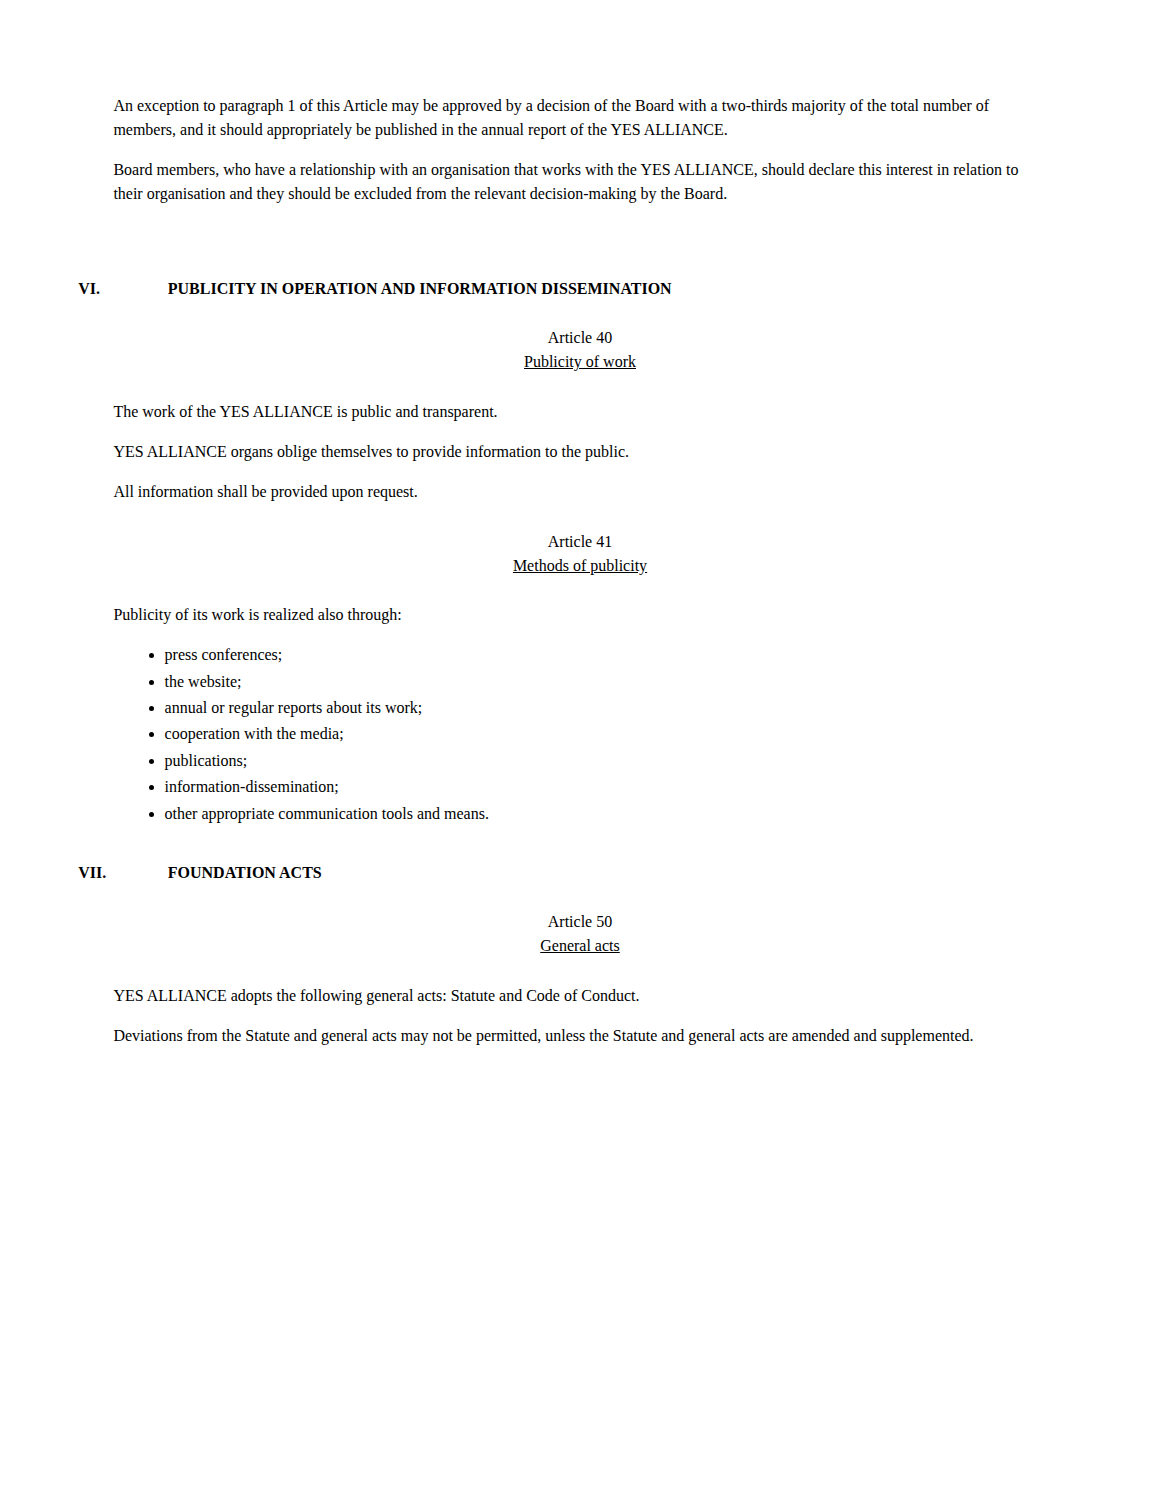An exception to paragraph 1 of this Article may be approved by a decision of the Board with a two-thirds majority of the total number of members, and it should appropriately be published in the annual report of the YES ALLIANCE.
Board members, who have a relationship with an organisation that works with the YES ALLIANCE, should declare this interest in relation to their organisation and they should be excluded from the relevant decision-making by the Board.
VI. PUBLICITY IN OPERATION AND INFORMATION DISSEMINATION
Article 40 Publicity of work
The work of the YES ALLIANCE is public and transparent.
YES ALLIANCE organs oblige themselves to provide information to the public.
All information shall be provided upon request.
Article 41 Methods of publicity
Publicity of its work is realized also through:
press conferences;
the website;
annual or regular reports about its work;
cooperation with the media;
publications;
information-dissemination;
other appropriate communication tools and means.
VII. FOUNDATION ACTS
Article 50 General acts
YES ALLIANCE adopts the following general acts: Statute and Code of Conduct.
Deviations from the Statute and general acts may not be permitted, unless the Statute and general acts are amended and supplemented.